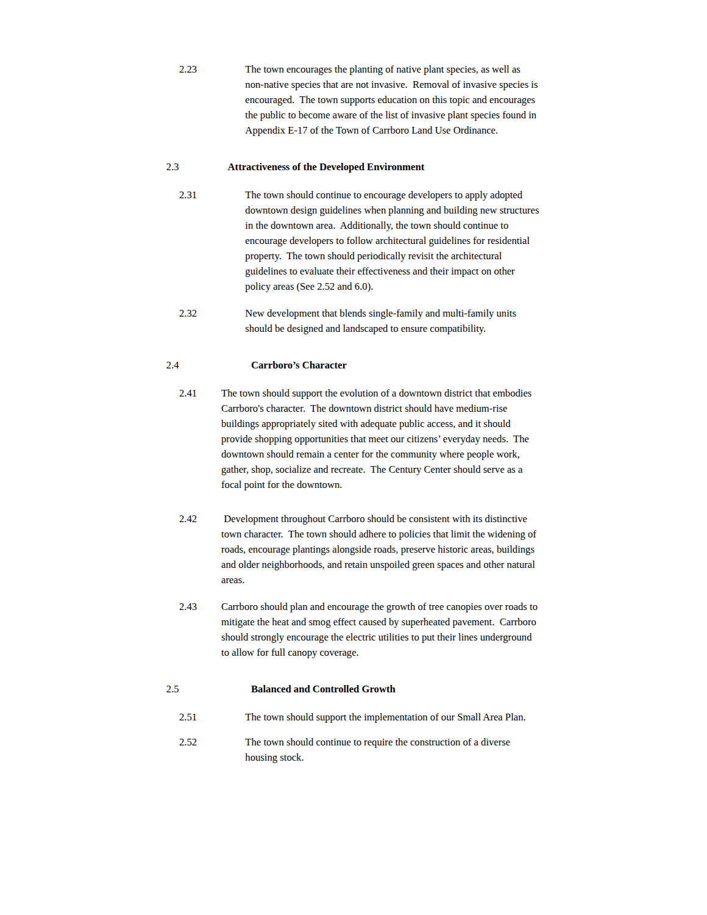2.23
The town encourages the planting of native plant species, as well as non-native species that are not invasive. Removal of invasive species is encouraged. The town supports education on this topic and encourages the public to become aware of the list of invasive plant species found in Appendix E-17 of the Town of Carrboro Land Use Ordinance.
2.3
Attractiveness of the Developed Environment
2.31
The town should continue to encourage developers to apply adopted downtown design guidelines when planning and building new structures in the downtown area. Additionally, the town should continue to encourage developers to follow architectural guidelines for residential property. The town should periodically revisit the architectural guidelines to evaluate their effectiveness and their impact on other policy areas (See 2.52 and 6.0).
2.32
New development that blends single-family and multi-family units should be designed and landscaped to ensure compatibility.
2.4
Carrboro’s Character
2.41
The town should support the evolution of a downtown district that embodies Carrboro's character. The downtown district should have medium-rise buildings appropriately sited with adequate public access, and it should provide shopping opportunities that meet our citizens’ everyday needs. The downtown should remain a center for the community where people work, gather, shop, socialize and recreate. The Century Center should serve as a focal point for the downtown.
2.42
Development throughout Carrboro should be consistent with its distinctive town character. The town should adhere to policies that limit the widening of roads, encourage plantings alongside roads, preserve historic areas, buildings and older neighborhoods, and retain unspoiled green spaces and other natural areas.
2.43
Carrboro should plan and encourage the growth of tree canopies over roads to mitigate the heat and smog effect caused by superheated pavement. Carrboro should strongly encourage the electric utilities to put their lines underground to allow for full canopy coverage.
2.5
Balanced and Controlled Growth
2.51
The town should support the implementation of our Small Area Plan.
2.52
The town should continue to require the construction of a diverse housing stock.